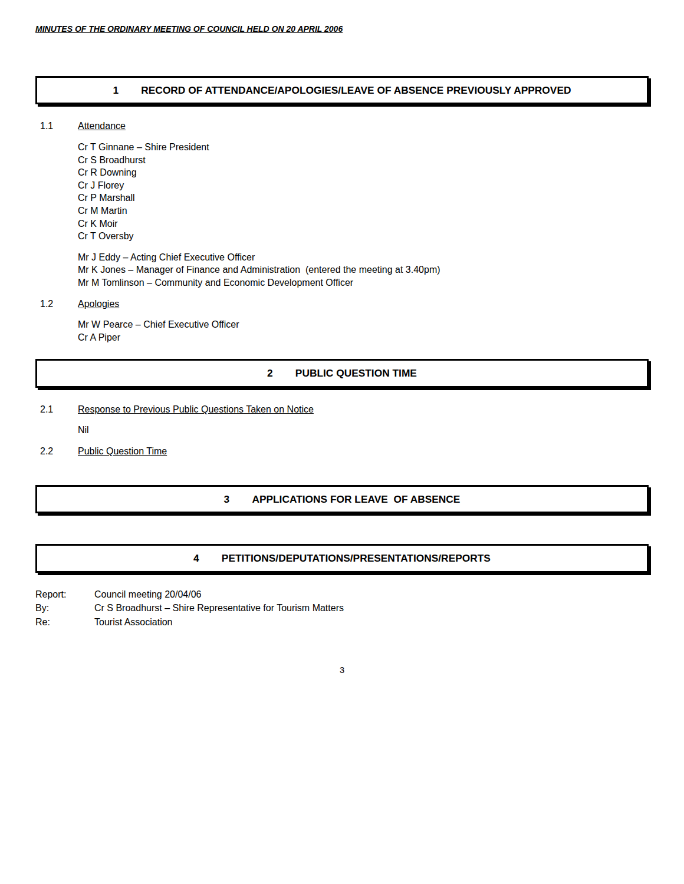MINUTES OF THE ORDINARY MEETING OF COUNCIL HELD ON 20 APRIL 2006
1 RECORD OF ATTENDANCE/APOLOGIES/LEAVE OF ABSENCE PREVIOUSLY APPROVED
1.1
Attendance
Cr T Ginnane – Shire President
Cr S Broadhurst
Cr R Downing
Cr J Florey
Cr P Marshall
Cr M Martin
Cr K Moir
Cr T Oversby
Mr J Eddy – Acting Chief Executive Officer
Mr K Jones – Manager of Finance and Administration (entered the meeting at 3.40pm)
Mr M Tomlinson – Community and Economic Development Officer
1.2
Apologies
Mr W Pearce – Chief Executive Officer
Cr A Piper
2 PUBLIC QUESTION TIME
2.1
Response to Previous Public Questions Taken on Notice
Nil
2.2
Public Question Time
3 APPLICATIONS FOR LEAVE OF ABSENCE
4 PETITIONS/DEPUTATIONS/PRESENTATIONS/REPORTS
| Report: | Council meeting 20/04/06 |
| By: | Cr S Broadhurst – Shire Representative for Tourism Matters |
| Re: | Tourist Association |
3